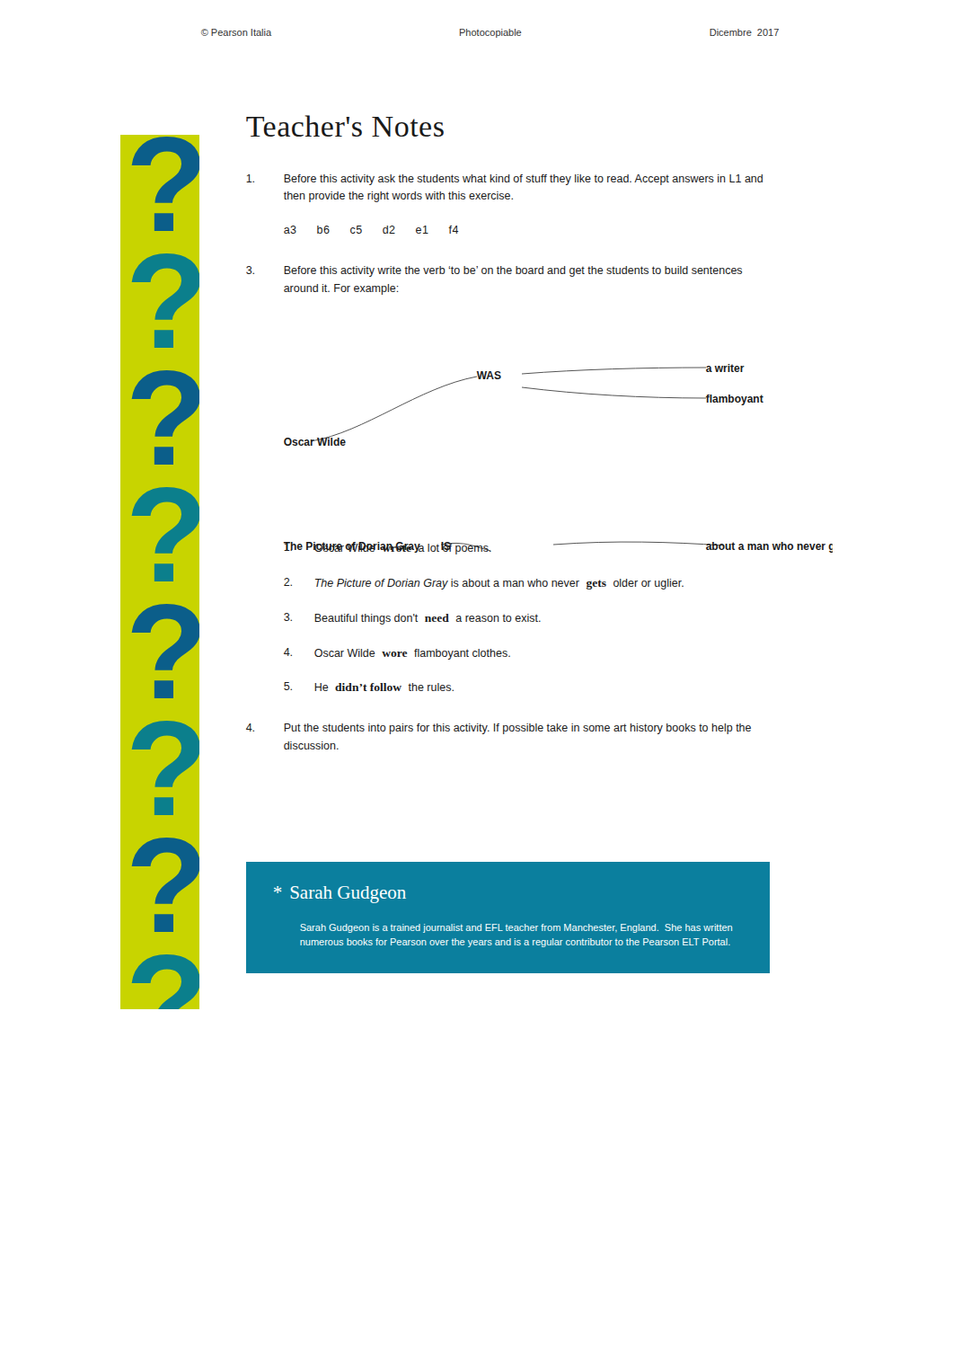?
?
?
?
?
?
?
?
?
?
© Pearson Italia
Photocopiable
Dicembre 2017
Teacher's Notes
1. Before this activity ask the students what kind of stuff they like to read. Accept answers in L1 and then provide the right words with this exercise.
a3 b6 c5 d2 e1 f4
3. Before this activity write the verb ‘to be’ on the board and get the students to build sentences around it. For example:
WAS a writer flamboyant Oscar Wilde The Picture of Dorian Gray IS about a man who never gets older
1. Oscar Wilde wrote a lot of poems.
2. The Picture of Dorian Gray is about a man who never gets older or uglier.
3. Beautiful things don't need a reason to exist.
4. Oscar Wilde wore flamboyant clothes.
5. He didn’t follow the rules.
4. Put the students into pairs for this activity. If possible take in some art history books to help the discussion.
*Sarah Gudgeon
Sarah Gudgeon is a trained journalist and EFL teacher from Manchester, England. She has written numerous books for Pearson over the years and is a regular contributor to the Pearson ELT Portal.